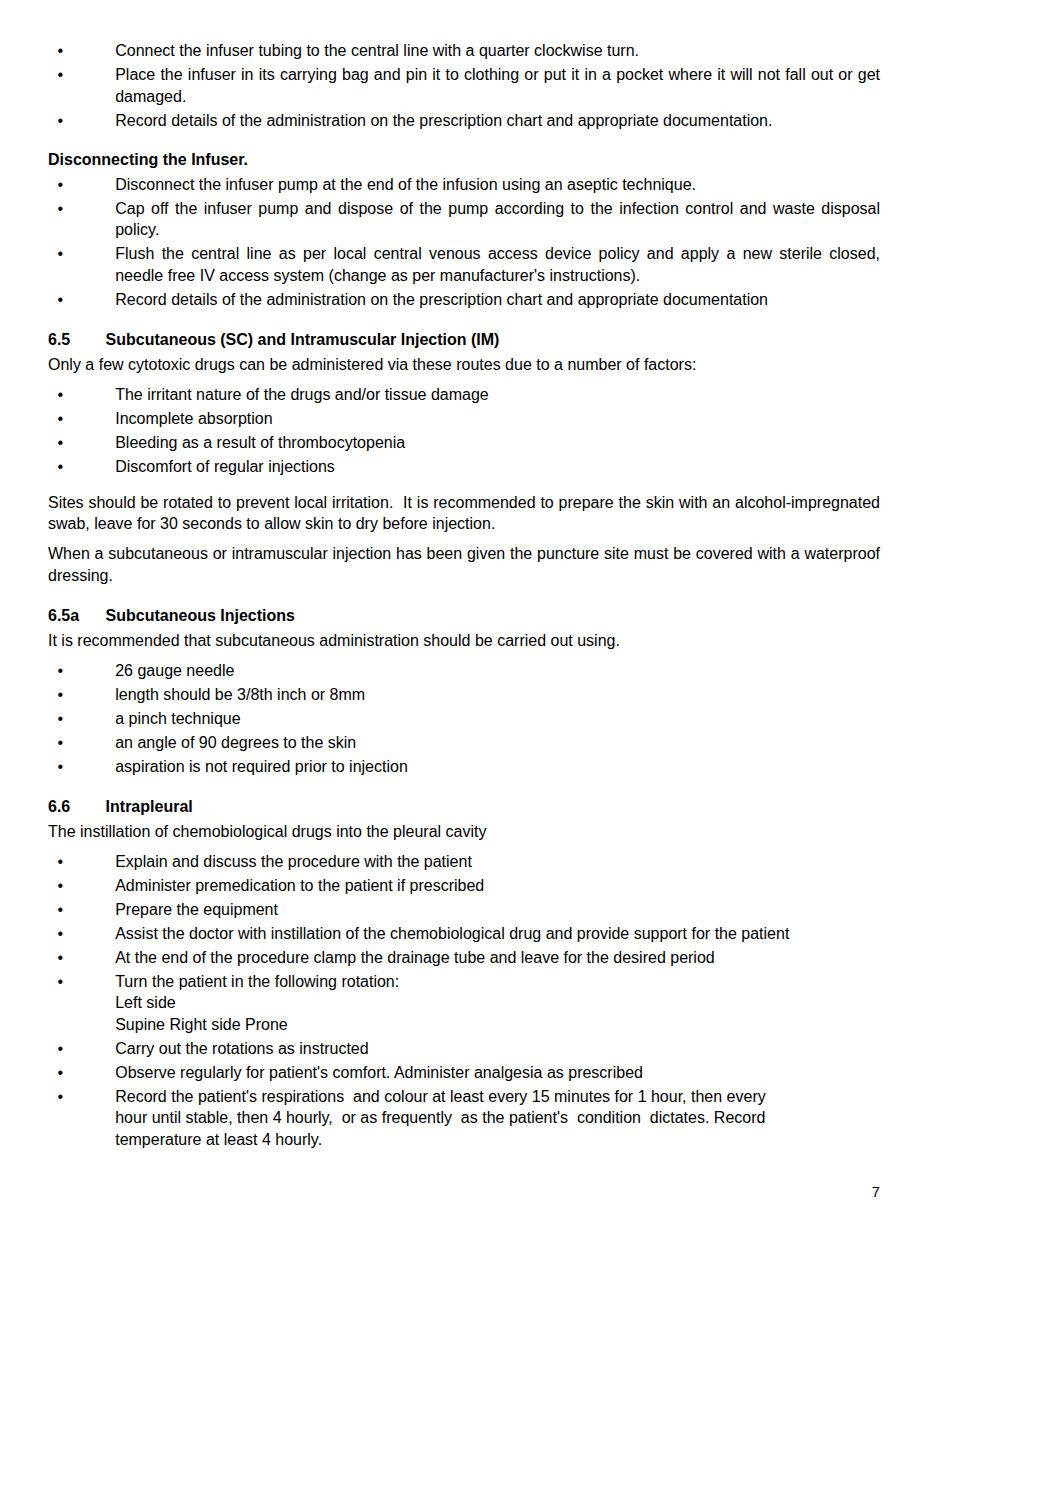Connect the infuser tubing to the central line with a quarter clockwise turn.
Place the infuser in its carrying bag and pin it to clothing or put it in a pocket where it will not fall out or get damaged.
Record details of the administration on the prescription chart and appropriate documentation.
Disconnecting the Infuser.
Disconnect the infuser pump at the end of the infusion using an aseptic technique.
Cap off the infuser pump and dispose of the pump according to the infection control and waste disposal policy.
Flush the central line as per local central venous access device policy and apply a new sterile closed, needle free IV access system (change as per manufacturer's instructions).
Record details of the administration on the prescription chart and appropriate documentation
6.5 Subcutaneous (SC) and Intramuscular Injection (IM)
Only a few cytotoxic drugs can be administered via these routes due to a number of factors:
The irritant nature of the drugs and/or tissue damage
Incomplete absorption
Bleeding as a result of thrombocytopenia
Discomfort of regular injections
Sites should be rotated to prevent local irritation. It is recommended to prepare the skin with an alcohol-impregnated swab, leave for 30 seconds to allow skin to dry before injection.
When a subcutaneous or intramuscular injection has been given the puncture site must be covered with a waterproof dressing.
6.5a Subcutaneous Injections
It is recommended that subcutaneous administration should be carried out using.
26 gauge needle
length should be 3/8th inch or 8mm
a pinch technique
an angle of 90 degrees to the skin
aspiration is not required prior to injection
6.6 Intrapleural
The instillation of chemobiological drugs into the pleural cavity
Explain and discuss the procedure with the patient
Administer premedication to the patient if prescribed
Prepare the equipment
Assist the doctor with instillation of the chemobiological drug and provide support for the patient
At the end of the procedure clamp the drainage tube and leave for the desired period
Turn the patient in the following rotation:
Left side
Supine Right side Prone
Carry out the rotations as instructed
Observe regularly for patient's comfort. Administer analgesia as prescribed
Record the patient's respirations and colour at least every 15 minutes for 1 hour, then every
hour until stable, then 4 hourly, or as frequently as the patient's condition dictates. Record
temperature at least 4 hourly.
7